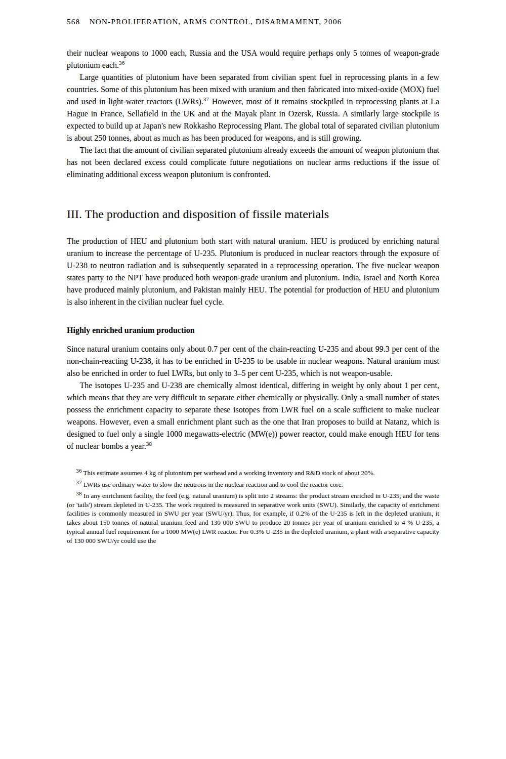568 NON-PROLIFERATION, ARMS CONTROL, DISARMAMENT, 2006
their nuclear weapons to 1000 each, Russia and the USA would require perhaps only 5 tonnes of weapon-grade plutonium each.36
Large quantities of plutonium have been separated from civilian spent fuel in reprocessing plants in a few countries. Some of this plutonium has been mixed with uranium and then fabricated into mixed-oxide (MOX) fuel and used in light-water reactors (LWRs).37 However, most of it remains stockpiled in reprocessing plants at La Hague in France, Sellafield in the UK and at the Mayak plant in Ozersk, Russia. A similarly large stockpile is expected to build up at Japan's new Rokkasho Reprocessing Plant. The global total of separated civilian plutonium is about 250 tonnes, about as much as has been produced for weapons, and is still growing.
The fact that the amount of civilian separated plutonium already exceeds the amount of weapon plutonium that has not been declared excess could complicate future negotiations on nuclear arms reductions if the issue of eliminating additional excess weapon plutonium is confronted.
III. The production and disposition of fissile materials
The production of HEU and plutonium both start with natural uranium. HEU is produced by enriching natural uranium to increase the percentage of U-235. Plutonium is produced in nuclear reactors through the exposure of U-238 to neutron radiation and is subsequently separated in a reprocessing operation. The five nuclear weapon states party to the NPT have produced both weapon-grade uranium and plutonium. India, Israel and North Korea have produced mainly plutonium, and Pakistan mainly HEU. The potential for production of HEU and plutonium is also inherent in the civilian nuclear fuel cycle.
Highly enriched uranium production
Since natural uranium contains only about 0.7 per cent of the chain-reacting U-235 and about 99.3 per cent of the non-chain-reacting U-238, it has to be enriched in U-235 to be usable in nuclear weapons. Natural uranium must also be enriched in order to fuel LWRs, but only to 3–5 per cent U-235, which is not weapon-usable.
The isotopes U-235 and U-238 are chemically almost identical, differing in weight by only about 1 per cent, which means that they are very difficult to separate either chemically or physically. Only a small number of states possess the enrichment capacity to separate these isotopes from LWR fuel on a scale sufficient to make nuclear weapons. However, even a small enrichment plant such as the one that Iran proposes to build at Natanz, which is designed to fuel only a single 1000 megawatts-electric (MW(e)) power reactor, could make enough HEU for tens of nuclear bombs a year.38
36 This estimate assumes 4 kg of plutonium per warhead and a working inventory and R&D stock of about 20%.
37 LWRs use ordinary water to slow the neutrons in the nuclear reaction and to cool the reactor core.
38 In any enrichment facility, the feed (e.g. natural uranium) is split into 2 streams: the product stream enriched in U-235, and the waste (or 'tails') stream depleted in U-235. The work required is measured in separative work units (SWU). Similarly, the capacity of enrichment facilities is commonly measured in SWU per year (SWU/yr). Thus, for example, if 0.2% of the U-235 is left in the depleted uranium, it takes about 150 tonnes of natural uranium feed and 130 000 SWU to produce 20 tonnes per year of uranium enriched to 4 % U-235, a typical annual fuel requirement for a 1000 MW(e) LWR reactor. For 0.3% U-235 in the depleted uranium, a plant with a separative capacity of 130 000 SWU/yr could use the